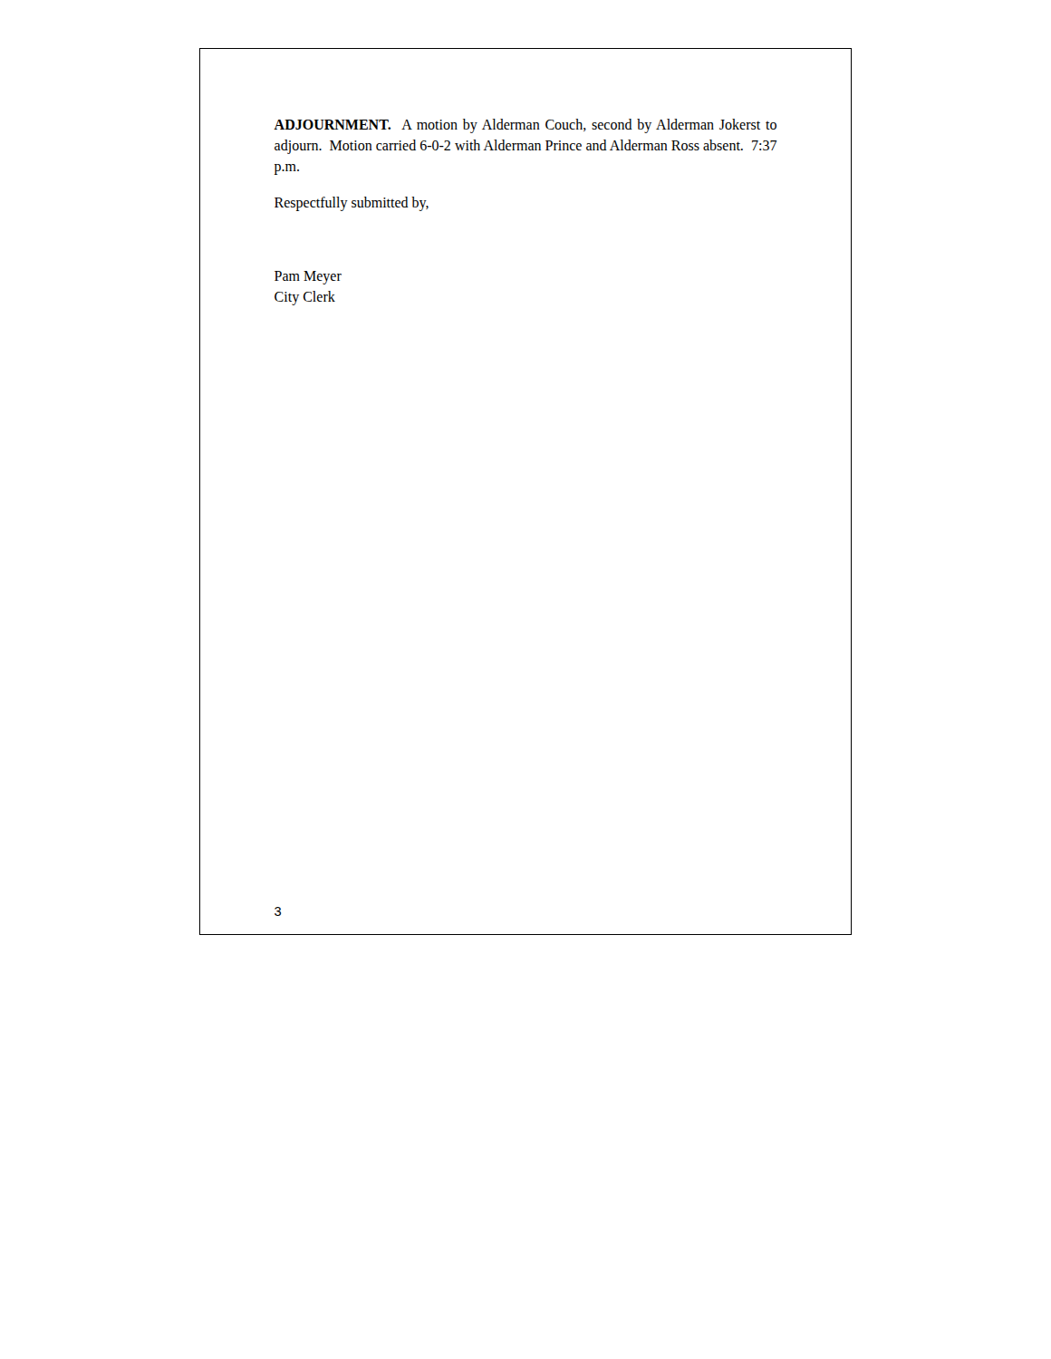ADJOURNMENT. A motion by Alderman Couch, second by Alderman Jokerst to adjourn. Motion carried 6-0-2 with Alderman Prince and Alderman Ross absent. 7:37 p.m.
Respectfully submitted by,
Pam Meyer
City Clerk
3